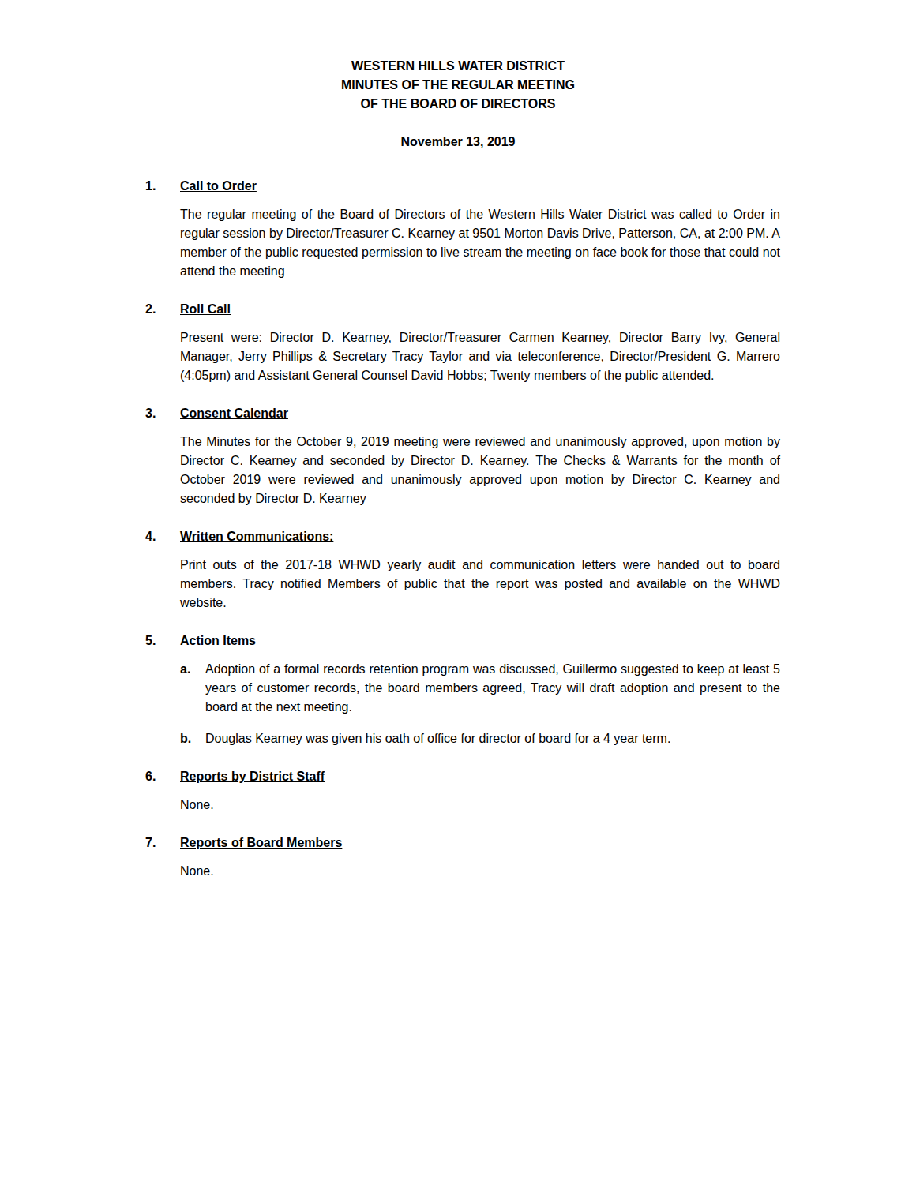WESTERN HILLS WATER DISTRICT
MINUTES OF THE REGULAR MEETING
OF THE BOARD OF DIRECTORS
November 13, 2019
Call to Order
The regular meeting of the Board of Directors of the Western Hills Water District was called to Order in regular session by Director/Treasurer C. Kearney at 9501 Morton Davis Drive, Patterson, CA, at 2:00 PM. A member of the public requested permission to live stream the meeting on face book for those that could not attend the meeting
Roll Call
Present were: Director D. Kearney, Director/Treasurer Carmen Kearney, Director Barry Ivy, General Manager, Jerry Phillips & Secretary Tracy Taylor and via teleconference, Director/President G. Marrero (4:05pm) and Assistant General Counsel David Hobbs; Twenty members of the public attended.
Consent Calendar
The Minutes for the October 9, 2019 meeting were reviewed and unanimously approved, upon motion by Director C. Kearney and seconded by Director D. Kearney. The Checks & Warrants for the month of October 2019 were reviewed and unanimously approved upon motion by Director C. Kearney and seconded by Director D. Kearney
Written Communications:
Print outs of the 2017-18 WHWD yearly audit and communication letters were handed out to board members. Tracy notified Members of public that the report was posted and available on the WHWD website.
Action Items
Adoption of a formal records retention program was discussed, Guillermo suggested to keep at least 5 years of customer records, the board members agreed, Tracy will draft adoption and present to the board at the next meeting.
Douglas Kearney was given his oath of office for director of board for a 4 year term.
Reports by District Staff
None.
Reports of Board Members
None.